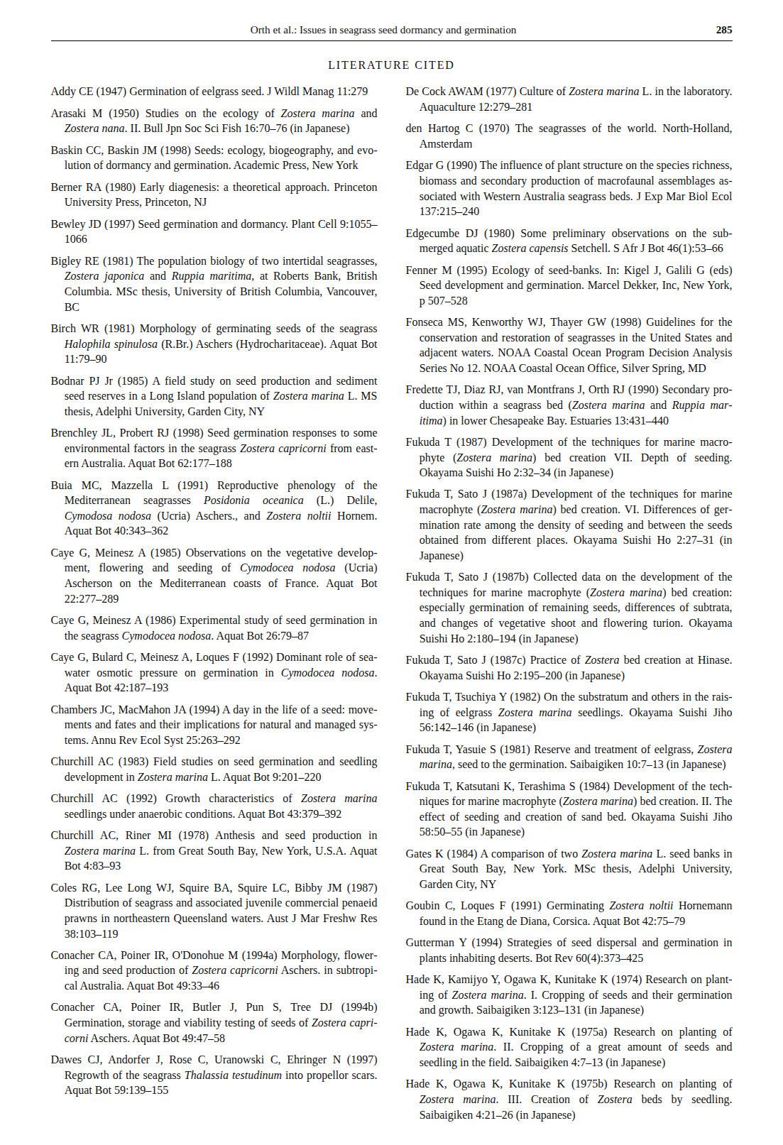Orth et al.: Issues in seagrass seed dormancy and germination 285
Literature Cited
Addy CE (1947) Germination of eelgrass seed. J Wildl Manag 11:279
Arasaki M (1950) Studies on the ecology of Zostera marina and Zostera nana. II. Bull Jpn Soc Sci Fish 16:70–76 (in Japanese)
Baskin CC, Baskin JM (1998) Seeds: ecology, biogeography, and evolution of dormancy and germination. Academic Press, New York
Berner RA (1980) Early diagenesis: a theoretical approach. Princeton University Press, Princeton, NJ
Bewley JD (1997) Seed germination and dormancy. Plant Cell 9:1055–1066
Bigley RE (1981) The population biology of two intertidal seagrasses, Zostera japonica and Ruppia maritima, at Roberts Bank, British Columbia. MSc thesis, University of British Columbia, Vancouver, BC
Birch WR (1981) Morphology of germinating seeds of the seagrass Halophila spinulosa (R.Br.) Aschers (Hydrocharitaceae). Aquat Bot 11:79–90
Bodnar PJ Jr (1985) A field study on seed production and sediment seed reserves in a Long Island population of Zostera marina L. MS thesis, Adelphi University, Garden City, NY
Brenchley JL, Probert RJ (1998) Seed germination responses to some environmental factors in the seagrass Zostera capricorni from eastern Australia. Aquat Bot 62:177–188
Buia MC, Mazzella L (1991) Reproductive phenology of the Mediterranean seagrasses Posidonia oceanica (L.) Delile, Cymodosa nodosa (Ucria) Aschers., and Zostera noltii Hornem. Aquat Bot 40:343–362
Caye G, Meinesz A (1985) Observations on the vegetative development, flowering and seeding of Cymodocea nodosa (Ucria) Ascherson on the Mediterranean coasts of France. Aquat Bot 22:277–289
Caye G, Meinesz A (1986) Experimental study of seed germination in the seagrass Cymodocea nodosa. Aquat Bot 26:79–87
Caye G, Bulard C, Meinesz A, Loques F (1992) Dominant role of seawater osmotic pressure on germination in Cymodocea nodosa. Aquat Bot 42:187–193
Chambers JC, MacMahon JA (1994) A day in the life of a seed: movements and fates and their implications for natural and managed systems. Annu Rev Ecol Syst 25:263–292
Churchill AC (1983) Field studies on seed germination and seedling development in Zostera marina L. Aquat Bot 9:201–220
Churchill AC (1992) Growth characteristics of Zostera marina seedlings under anaerobic conditions. Aquat Bot 43:379–392
Churchill AC, Riner MI (1978) Anthesis and seed production in Zostera marina L. from Great South Bay, New York, U.S.A. Aquat Bot 4:83–93
Coles RG, Lee Long WJ, Squire BA, Squire LC, Bibby JM (1987) Distribution of seagrass and associated juvenile commercial penaeid prawns in northeastern Queensland waters. Aust J Mar Freshw Res 38:103–119
Conacher CA, Poiner IR, O'Donohue M (1994a) Morphology, flowering and seed production of Zostera capricorni Aschers. in subtropical Australia. Aquat Bot 49:33–46
Conacher CA, Poiner IR, Butler J, Pun S, Tree DJ (1994b) Germination, storage and viability testing of seeds of Zostera capricorni Aschers. Aquat Bot 49:47–58
Dawes CJ, Andorfer J, Rose C, Uranowski C, Ehringer N (1997) Regrowth of the seagrass Thalassia testudinum into propellor scars. Aquat Bot 59:139–155
De Cock AWAM (1977) Culture of Zostera marina L. in the laboratory. Aquaculture 12:279–281
den Hartog C (1970) The seagrasses of the world. North-Holland, Amsterdam
Edgar G (1990) The influence of plant structure on the species richness, biomass and secondary production of macrofaunal assemblages associated with Western Australia seagrass beds. J Exp Mar Biol Ecol 137:215–240
Edgecumbe DJ (1980) Some preliminary observations on the submerged aquatic Zostera capensis Setchell. S Afr J Bot 46(1):53–66
Fenner M (1995) Ecology of seed-banks. In: Kigel J, Galili G (eds) Seed development and germination. Marcel Dekker, Inc, New York, p 507–528
Fonseca MS, Kenworthy WJ, Thayer GW (1998) Guidelines for the conservation and restoration of seagrasses in the United States and adjacent waters. NOAA Coastal Ocean Program Decision Analysis Series No 12. NOAA Coastal Ocean Office, Silver Spring, MD
Fredette TJ, Diaz RJ, van Montfrans J, Orth RJ (1990) Secondary production within a seagrass bed (Zostera marina and Ruppia maritima) in lower Chesapeake Bay. Estuaries 13:431–440
Fukuda T (1987) Development of the techniques for marine macrophyte (Zostera marina) bed creation VII. Depth of seeding. Okayama Suishi Ho 2:32–34 (in Japanese)
Fukuda T, Sato J (1987a) Development of the techniques for marine macrophyte (Zostera marina) bed creation. VI. Differences of germination rate among the density of seeding and between the seeds obtained from different places. Okayama Suishi Ho 2:27–31 (in Japanese)
Fukuda T, Sato J (1987b) Collected data on the development of the techniques for marine macrophyte (Zostera marina) bed creation: especially germination of remaining seeds, differences of subtrata, and changes of vegetative shoot and flowering turion. Okayama Suishi Ho 2:180–194 (in Japanese)
Fukuda T, Sato J (1987c) Practice of Zostera bed creation at Hinase. Okayama Suishi Ho 2:195–200 (in Japanese)
Fukuda T, Tsuchiya Y (1982) On the substratum and others in the raising of eelgrass Zostera marina seedlings. Okayama Suishi Jiho 56:142–146 (in Japanese)
Fukuda T, Yasuie S (1981) Reserve and treatment of eelgrass, Zostera marina, seed to the germination. Saibaigiken 10:7–13 (in Japanese)
Fukuda T, Katsutani K, Terashima S (1984) Development of the techniques for marine macrophyte (Zostera marina) bed creation. II. The effect of seeding and creation of sand bed. Okayama Suishi Jiho 58:50–55 (in Japanese)
Gates K (1984) A comparison of two Zostera marina L. seed banks in Great South Bay, New York. MSc thesis, Adelphi University, Garden City, NY
Goubin C, Loques F (1991) Germinating Zostera noltii Hornemann found in the Etang de Diana, Corsica. Aquat Bot 42:75–79
Gutterman Y (1994) Strategies of seed dispersal and germination in plants inhabiting deserts. Bot Rev 60(4):373–425
Hade K, Kamijyo Y, Ogawa K, Kunitake K (1974) Research on planting of Zostera marina. I. Cropping of seeds and their germination and growth. Saibaigiken 3:123–131 (in Japanese)
Hade K, Ogawa K, Kunitake K (1975a) Research on planting of Zostera marina. II. Cropping of a great amount of seeds and seedling in the field. Saibaigiken 4:7–13 (in Japanese)
Hade K, Ogawa K, Kunitake K (1975b) Research on planting of Zostera marina. III. Creation of Zostera beds by seedling. Saibaigiken 4:21–26 (in Japanese)